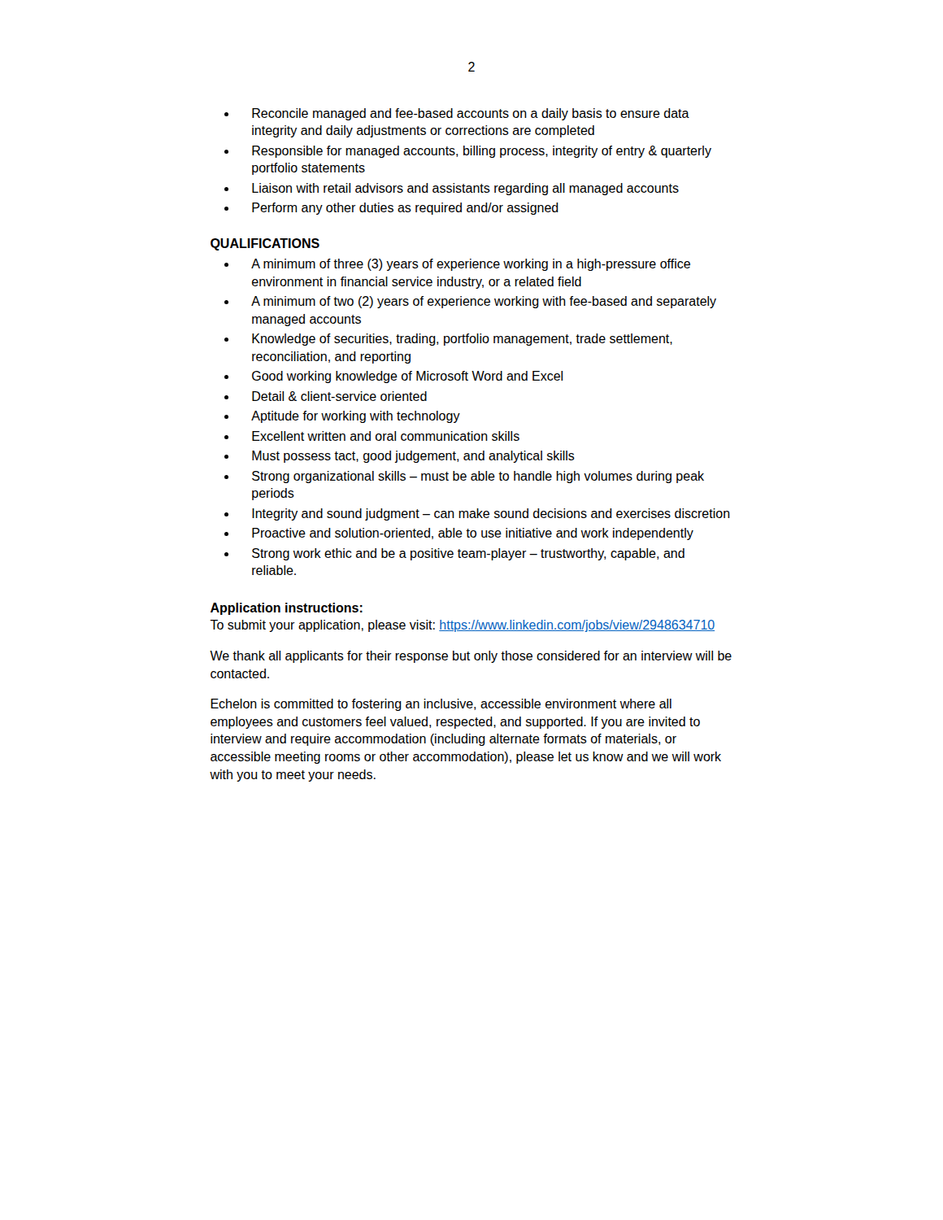2
Reconcile managed and fee-based accounts on a daily basis to ensure data integrity and daily adjustments or corrections are completed
Responsible for managed accounts, billing process, integrity of entry & quarterly portfolio statements
Liaison with retail advisors and assistants regarding all managed accounts
Perform any other duties as required and/or assigned
QUALIFICATIONS
A minimum of three (3) years of experience working in a high-pressure office environment in financial service industry, or a related field
A minimum of two (2) years of experience working with fee-based and separately managed accounts
Knowledge of securities, trading, portfolio management, trade settlement, reconciliation, and reporting
Good working knowledge of Microsoft Word and Excel
Detail & client-service oriented
Aptitude for working with technology
Excellent written and oral communication skills
Must possess tact, good judgement, and analytical skills
Strong organizational skills – must be able to handle high volumes during peak periods
Integrity and sound judgment – can make sound decisions and exercises discretion
Proactive and solution-oriented, able to use initiative and work independently
Strong work ethic and be a positive team-player – trustworthy, capable, and reliable.
Application instructions:
To submit your application, please visit: https://www.linkedin.com/jobs/view/2948634710
We thank all applicants for their response but only those considered for an interview will be contacted.
Echelon is committed to fostering an inclusive, accessible environment where all employees and customers feel valued, respected, and supported. If you are invited to interview and require accommodation (including alternate formats of materials, or accessible meeting rooms or other accommodation), please let us know and we will work with you to meet your needs.